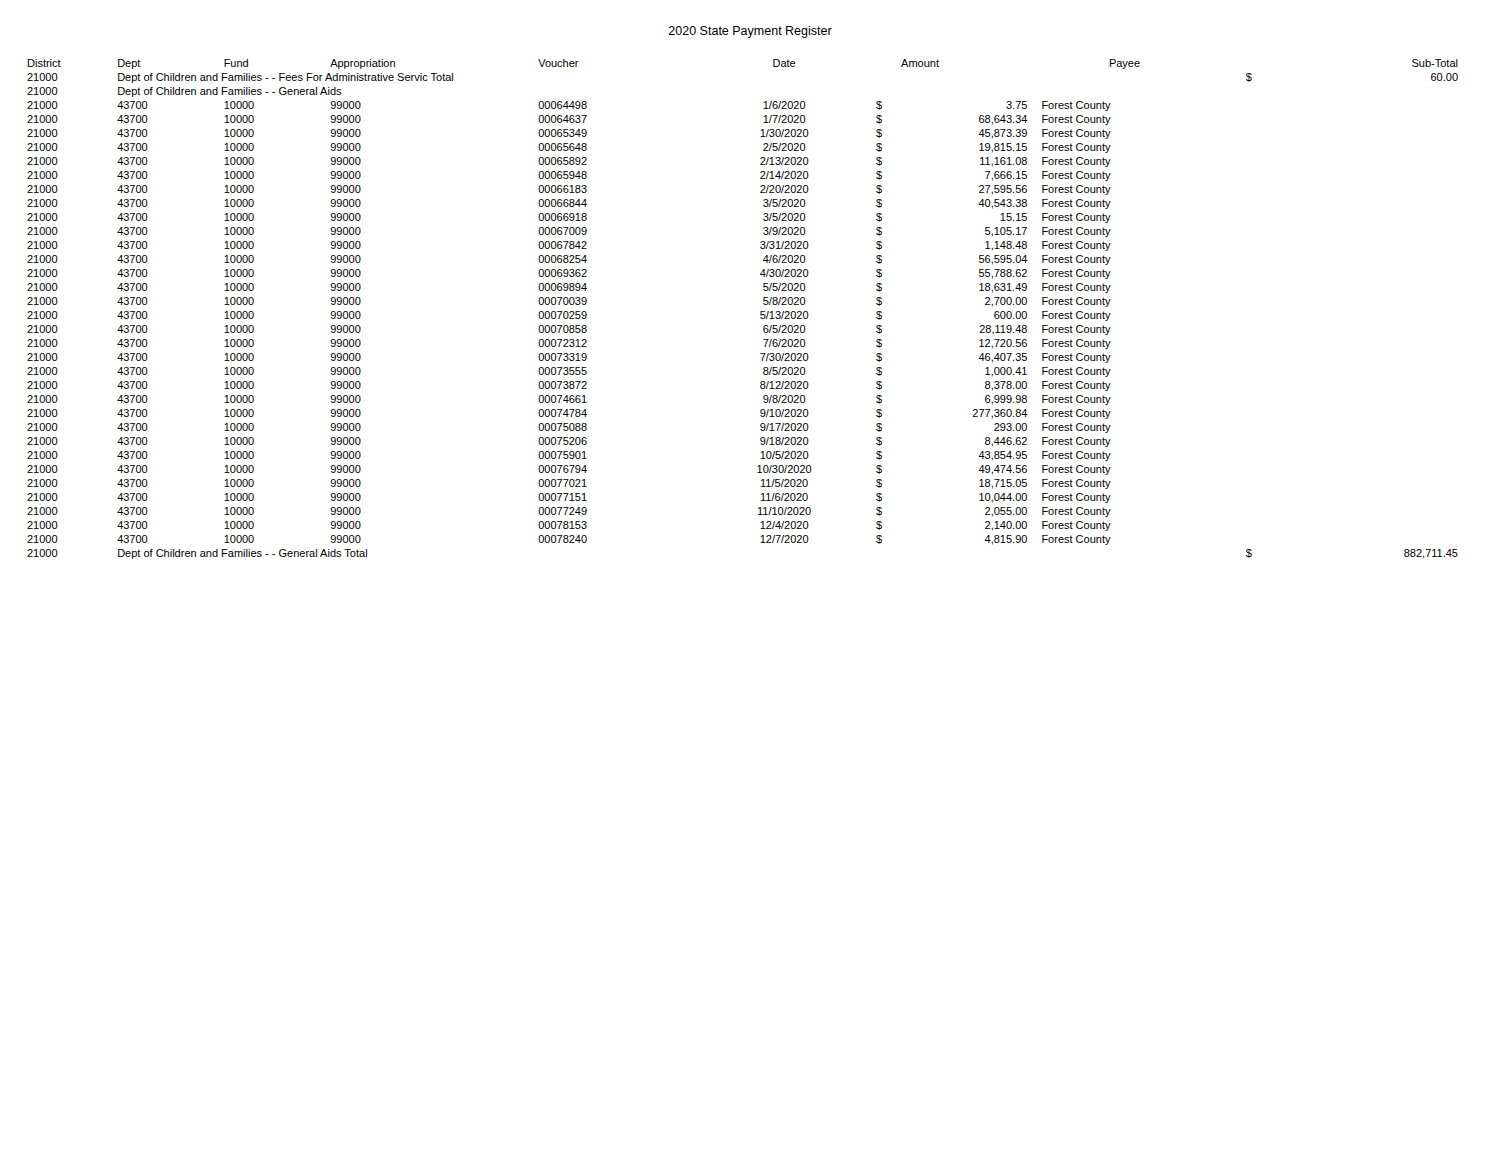2020 State Payment Register
| District | Dept | Fund | Appropriation | Voucher | Date | Amount | Payee | Sub-Total |
| --- | --- | --- | --- | --- | --- | --- | --- | --- |
| 21000 | Dept of Children and Families - - Fees For Administrative Servic Total | | | $ | 60.00 |
| 21000 | Dept of Children and Families - - General Aids | | | | |
| 21000 | 43700 | 10000 | 99000 | 00064498 | 1/6/2020 | $ | 3.75 | Forest County | | |
| 21000 | 43700 | 10000 | 99000 | 00064637 | 1/7/2020 | $ | 68,643.34 | Forest County | | |
| 21000 | 43700 | 10000 | 99000 | 00065349 | 1/30/2020 | $ | 45,873.39 | Forest County | | |
| 21000 | 43700 | 10000 | 99000 | 00065648 | 2/5/2020 | $ | 19,815.15 | Forest County | | |
| 21000 | 43700 | 10000 | 99000 | 00065892 | 2/13/2020 | $ | 11,161.08 | Forest County | | |
| 21000 | 43700 | 10000 | 99000 | 00065948 | 2/14/2020 | $ | 7,666.15 | Forest County | | |
| 21000 | 43700 | 10000 | 99000 | 00066183 | 2/20/2020 | $ | 27,595.56 | Forest County | | |
| 21000 | 43700 | 10000 | 99000 | 00066844 | 3/5/2020 | $ | 40,543.38 | Forest County | | |
| 21000 | 43700 | 10000 | 99000 | 00066918 | 3/5/2020 | $ | 15.15 | Forest County | | |
| 21000 | 43700 | 10000 | 99000 | 00067009 | 3/9/2020 | $ | 5,105.17 | Forest County | | |
| 21000 | 43700 | 10000 | 99000 | 00067842 | 3/31/2020 | $ | 1,148.48 | Forest County | | |
| 21000 | 43700 | 10000 | 99000 | 00068254 | 4/6/2020 | $ | 56,595.04 | Forest County | | |
| 21000 | 43700 | 10000 | 99000 | 00069362 | 4/30/2020 | $ | 55,788.62 | Forest County | | |
| 21000 | 43700 | 10000 | 99000 | 00069894 | 5/5/2020 | $ | 18,631.49 | Forest County | | |
| 21000 | 43700 | 10000 | 99000 | 00070039 | 5/8/2020 | $ | 2,700.00 | Forest County | | |
| 21000 | 43700 | 10000 | 99000 | 00070259 | 5/13/2020 | $ | 600.00 | Forest County | | |
| 21000 | 43700 | 10000 | 99000 | 00070858 | 6/5/2020 | $ | 28,119.48 | Forest County | | |
| 21000 | 43700 | 10000 | 99000 | 00072312 | 7/6/2020 | $ | 12,720.56 | Forest County | | |
| 21000 | 43700 | 10000 | 99000 | 00073319 | 7/30/2020 | $ | 46,407.35 | Forest County | | |
| 21000 | 43700 | 10000 | 99000 | 00073555 | 8/5/2020 | $ | 1,000.41 | Forest County | | |
| 21000 | 43700 | 10000 | 99000 | 00073872 | 8/12/2020 | $ | 8,378.00 | Forest County | | |
| 21000 | 43700 | 10000 | 99000 | 00074661 | 9/8/2020 | $ | 6,999.98 | Forest County | | |
| 21000 | 43700 | 10000 | 99000 | 00074784 | 9/10/2020 | $ | 277,360.84 | Forest County | | |
| 21000 | 43700 | 10000 | 99000 | 00075088 | 9/17/2020 | $ | 293.00 | Forest County | | |
| 21000 | 43700 | 10000 | 99000 | 00075206 | 9/18/2020 | $ | 8,446.62 | Forest County | | |
| 21000 | 43700 | 10000 | 99000 | 00075901 | 10/5/2020 | $ | 43,854.95 | Forest County | | |
| 21000 | 43700 | 10000 | 99000 | 00076794 | 10/30/2020 | $ | 49,474.56 | Forest County | | |
| 21000 | 43700 | 10000 | 99000 | 00077021 | 11/5/2020 | $ | 18,715.05 | Forest County | | |
| 21000 | 43700 | 10000 | 99000 | 00077151 | 11/6/2020 | $ | 10,044.00 | Forest County | | |
| 21000 | 43700 | 10000 | 99000 | 00077249 | 11/10/2020 | $ | 2,055.00 | Forest County | | |
| 21000 | 43700 | 10000 | 99000 | 00078153 | 12/4/2020 | $ | 2,140.00 | Forest County | | |
| 21000 | 43700 | 10000 | 99000 | 00078240 | 12/7/2020 | $ | 4,815.90 | Forest County | | |
| 21000 | Dept of Children and Families - - General Aids Total | | | $ | 882,711.45 |